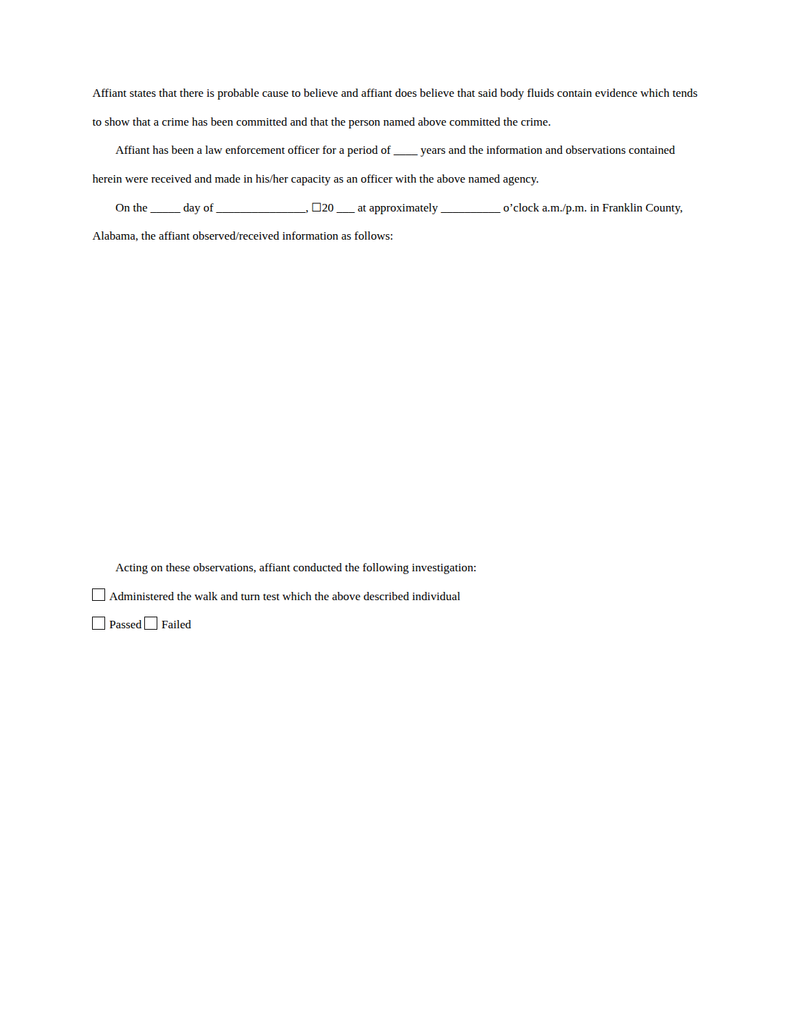Affiant states that there is probable cause to believe and affiant does believe that said body fluids contain evidence which tends to show that a crime has been committed and that the person named above committed the crime.
Affiant has been a law enforcement officer for a period of ____ years and the information and observations contained herein were received and made in his/her capacity as an officer with the above named agency.
On the _____ day of _______________, ☐20 ___ at approximately __________ o’clock a.m./p.m. in Franklin County, Alabama, the affiant observed/received information as follows:
Acting on these observations, affiant conducted the following investigation:
Administered the walk and turn test which the above described individual
Passed Failed